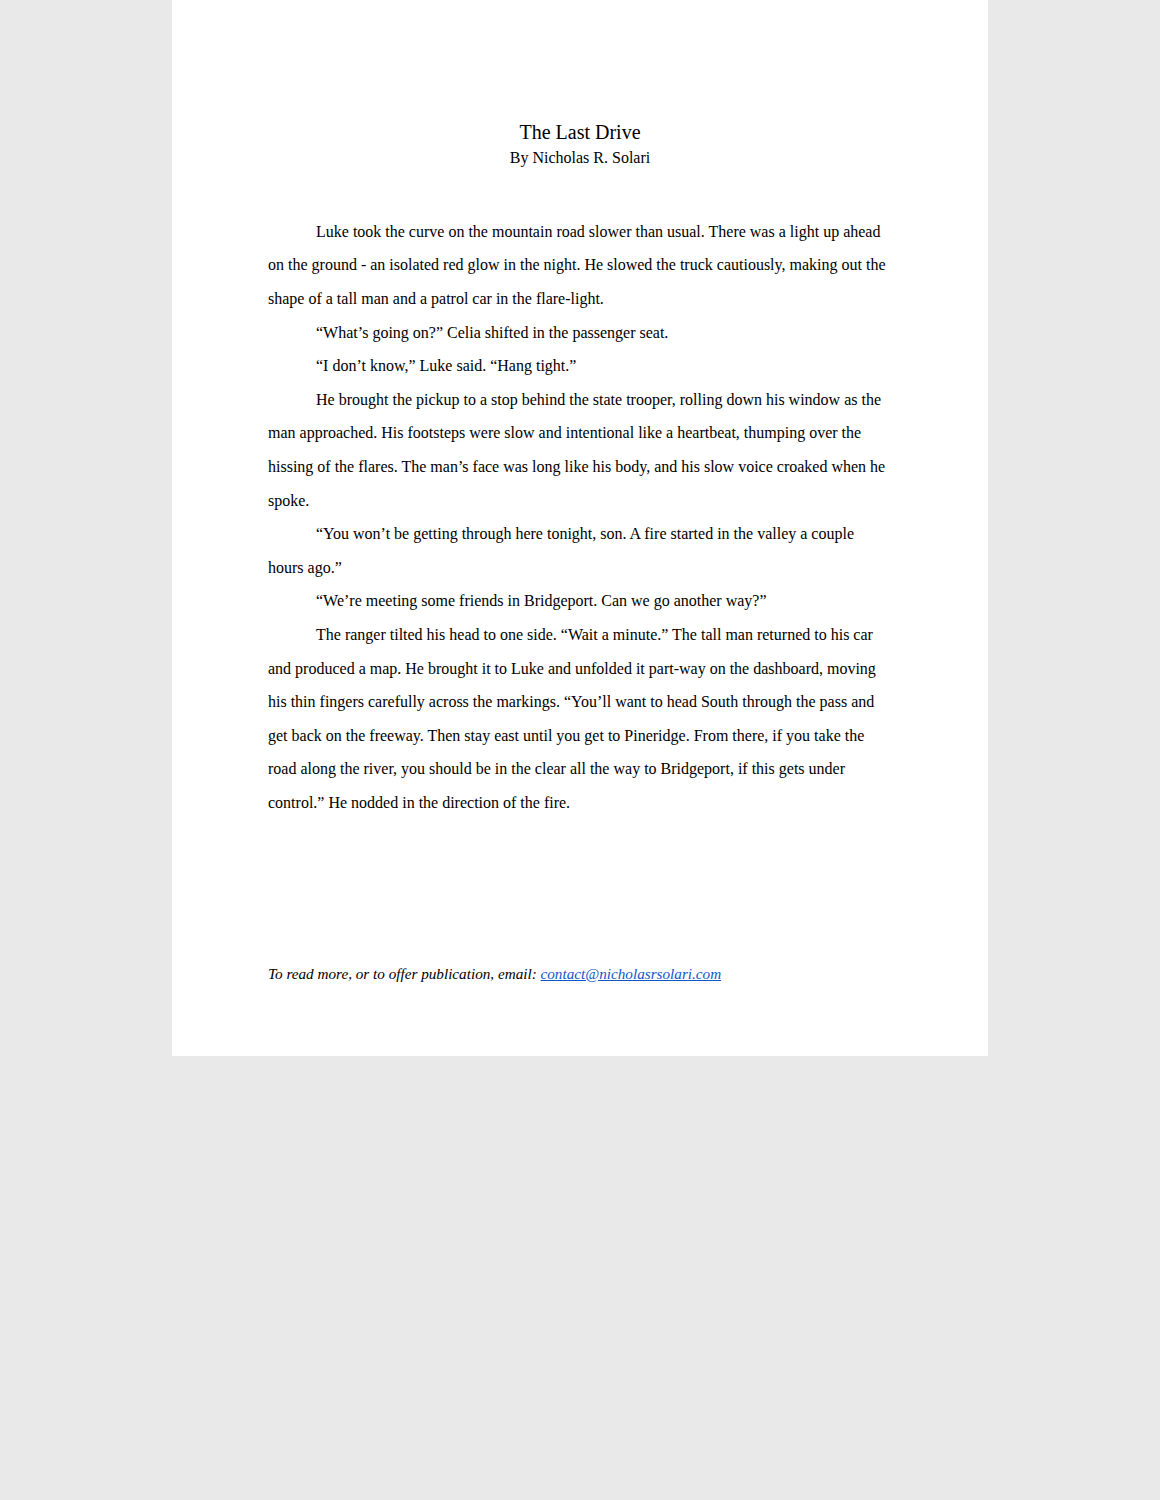The Last Drive
By Nicholas R. Solari
Luke took the curve on the mountain road slower than usual. There was a light up ahead on the ground - an isolated red glow in the night. He slowed the truck cautiously, making out the shape of a tall man and a patrol car in the flare-light.
“What’s going on?” Celia shifted in the passenger seat.
“I don’t know,” Luke said. “Hang tight.”
He brought the pickup to a stop behind the state trooper, rolling down his window as the man approached. His footsteps were slow and intentional like a heartbeat, thumping over the hissing of the flares. The man’s face was long like his body, and his slow voice croaked when he spoke.
“You won’t be getting through here tonight, son. A fire started in the valley a couple hours ago.”
“We’re meeting some friends in Bridgeport. Can we go another way?”
The ranger tilted his head to one side. “Wait a minute.” The tall man returned to his car and produced a map. He brought it to Luke and unfolded it part-way on the dashboard, moving his thin fingers carefully across the markings. “You’ll want to head South through the pass and get back on the freeway. Then stay east until you get to Pineridge. From there, if you take the road along the river, you should be in the clear all the way to Bridgeport, if this gets under control.” He nodded in the direction of the fire.
To read more, or to offer publication, email: contact@nicholasrsolari.com